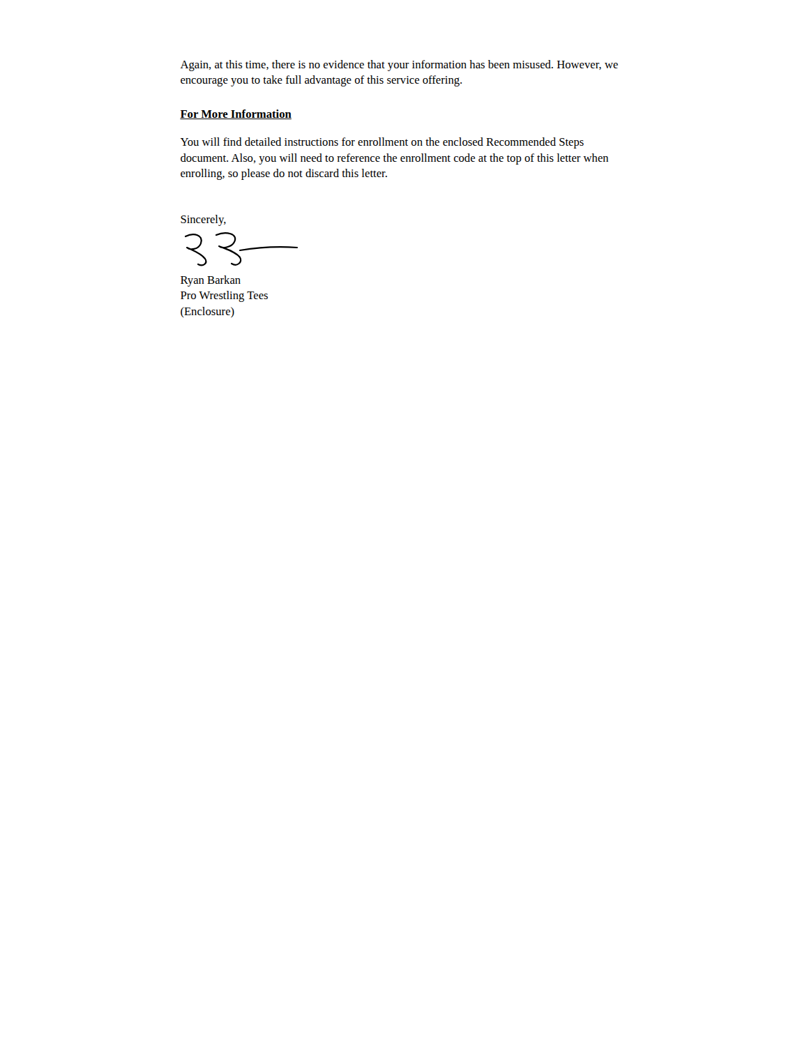Again, at this time, there is no evidence that your information has been misused. However, we encourage you to take full advantage of this service offering.
For More Information
You will find detailed instructions for enrollment on the enclosed Recommended Steps document. Also, you will need to reference the enrollment code at the top of this letter when enrolling, so please do not discard this letter.
Sincerely,
Ryan Barkan
Pro Wrestling Tees
(Enclosure)